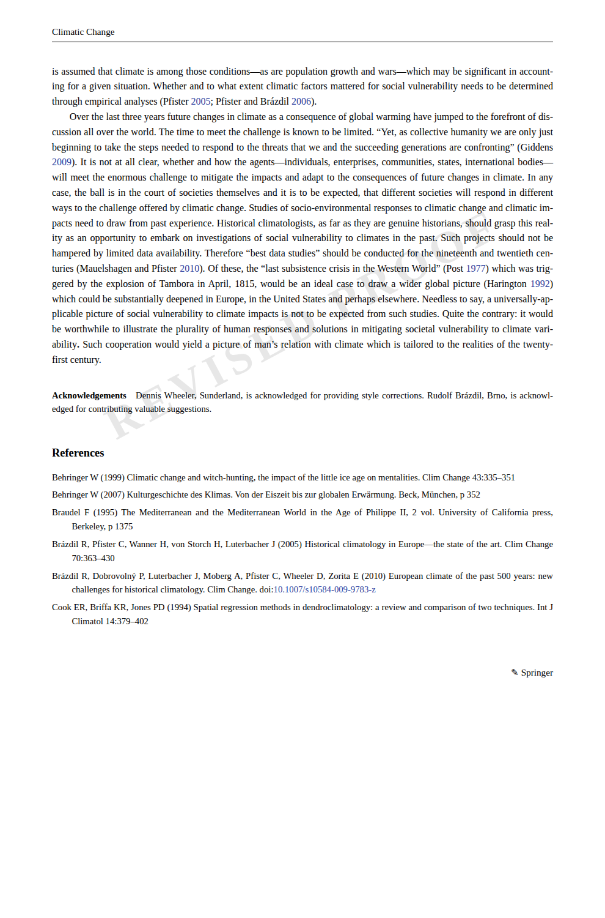REVISED PROOF
Climatic Change
is assumed that climate is among those conditions—as are population growth and wars—which may be significant in accounting for a given situation. Whether and to what extent climatic factors mattered for social vulnerability needs to be determined through empirical analyses (Pfister 2005; Pfister and Brázdil 2006).
Over the last three years future changes in climate as a consequence of global warming have jumped to the forefront of discussion all over the world. The time to meet the challenge is known to be limited. “Yet, as collective humanity we are only just beginning to take the steps needed to respond to the threats that we and the succeeding generations are confronting” (Giddens 2009). It is not at all clear, whether and how the agents—individuals, enterprises, communities, states, international bodies—will meet the enormous challenge to mitigate the impacts and adapt to the consequences of future changes in climate. In any case, the ball is in the court of societies themselves and it is to be expected, that different societies will respond in different ways to the challenge offered by climatic change. Studies of socio-environmental responses to climatic change and climatic impacts need to draw from past experience. Historical climatologists, as far as they are genuine historians, should grasp this reality as an opportunity to embark on investigations of social vulnerability to climates in the past. Such projects should not be hampered by limited data availability. Therefore “best data studies” should be conducted for the nineteenth and twentieth centuries (Mauelshagen and Pfister 2010). Of these, the “last subsistence crisis in the Western World” (Post 1977) which was triggered by the explosion of Tambora in April, 1815, would be an ideal case to draw a wider global picture (Harington 1992) which could be substantially deepened in Europe, in the United States and perhaps elsewhere. Needless to say, a universally-applicable picture of social vulnerability to climate impacts is not to be expected from such studies. Quite the contrary: it would be worthwhile to illustrate the plurality of human responses and solutions in mitigating societal vulnerability to climate variability. Such cooperation would yield a picture of man’s relation with climate which is tailored to the realities of the twenty-first century.
Acknowledgements Dennis Wheeler, Sunderland, is acknowledged for providing style corrections. Rudolf Brázdil, Brno, is acknowledged for contributing valuable suggestions.
References
Behringer W (1999) Climatic change and witch-hunting, the impact of the little ice age on mentalities. Clim Change 43:335–351
Behringer W (2007) Kulturgeschichte des Klimas. Von der Eiszeit bis zur globalen Erwärmung. Beck, München, p 352
Braudel F (1995) The Mediterranean and the Mediterranean World in the Age of Philippe II, 2 vol. University of California press, Berkeley, p 1375
Brázdil R, Pfister C, Wanner H, von Storch H, Luterbacher J (2005) Historical climatology in Europe—the state of the art. Clim Change 70:363–430
Brázdil R, Dobrovolný P, Luterbacher J, Moberg A, Pfister C, Wheeler D, Zorita E (2010) European climate of the past 500 years: new challenges for historical climatology. Clim Change. doi:10.1007/s10584-009-9783-z
Cook ER, Briffa KR, Jones PD (1994) Spatial regression methods in dendroclimatology: a review and comparison of two techniques. Int J Climatol 14:379–402
✎ Springer